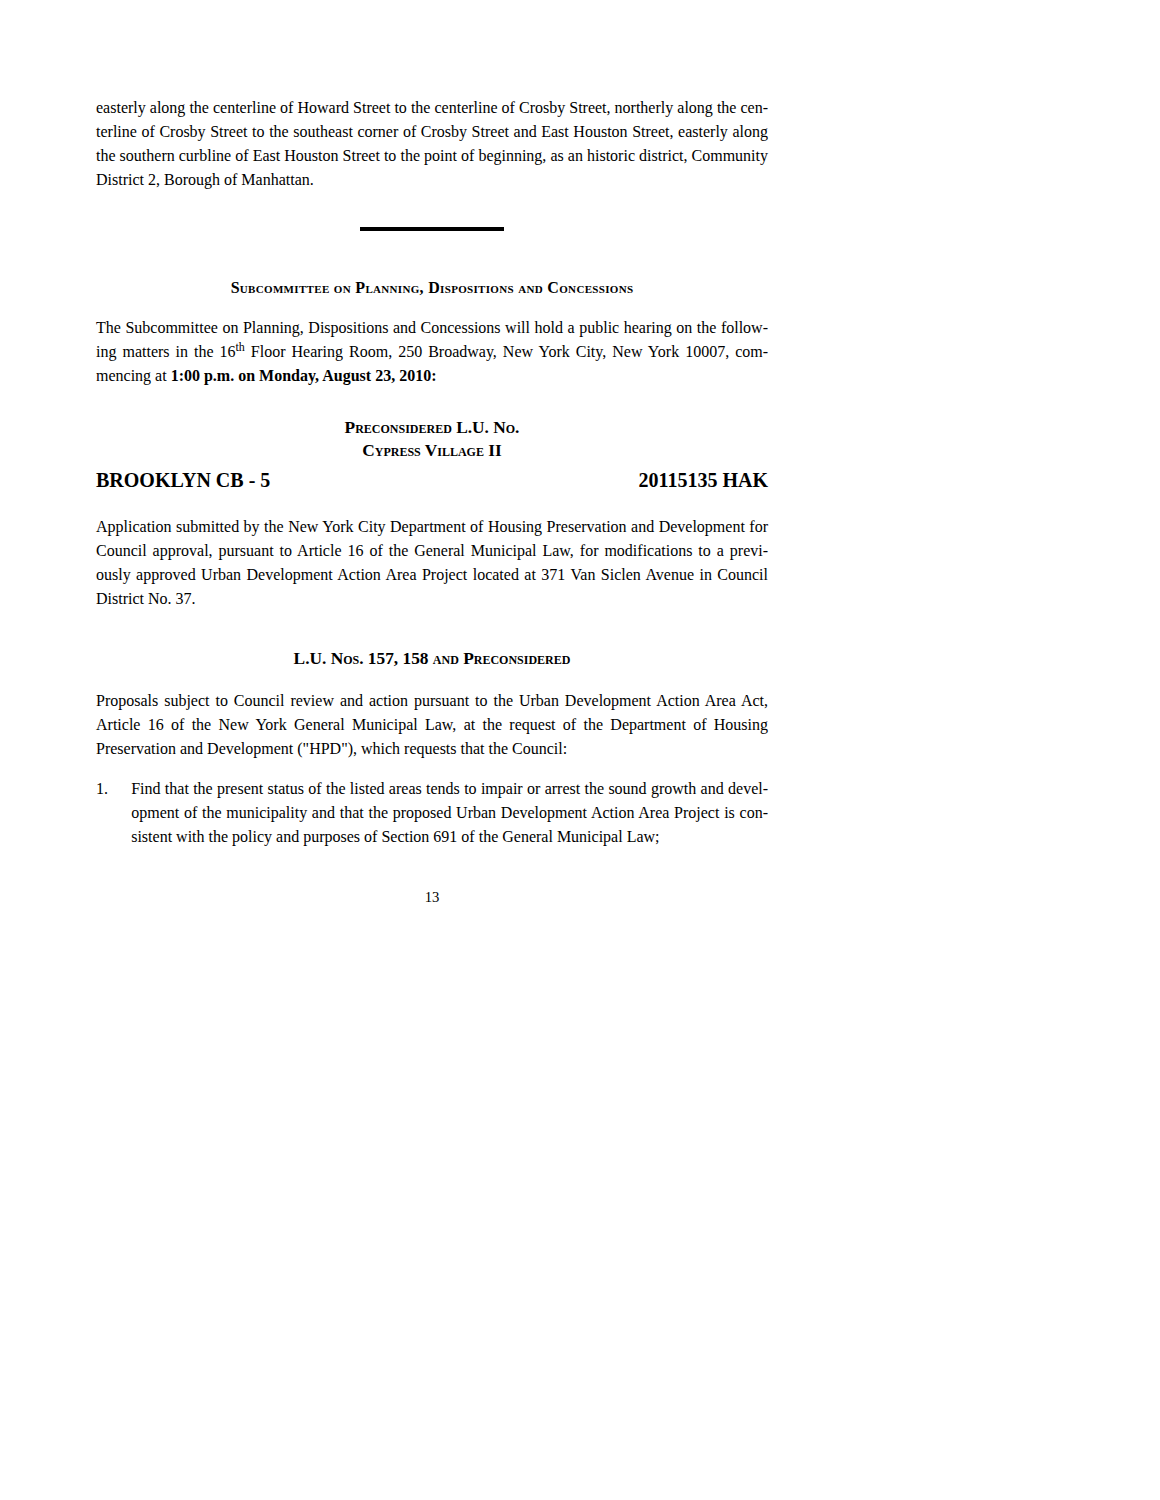easterly along the centerline of Howard Street to the centerline of Crosby Street, northerly along the centerline of Crosby Street to the southeast corner of Crosby Street and East Houston Street, easterly along the southern curbline of East Houston Street to the point of beginning, as an historic district, Community District 2, Borough of Manhattan.
Subcommittee on Planning, Dispositions and Concessions
The Subcommittee on Planning, Dispositions and Concessions will hold a public hearing on the following matters in the 16th Floor Hearing Room, 250 Broadway, New York City, New York 10007, commencing at 1:00 p.m. on Monday, August 23, 2010:
Preconsidered L.U. No.Cypress Village II
BROOKLYN CB - 5 20115135 HAK
Application submitted by the New York City Department of Housing Preservation and Development for Council approval, pursuant to Article 16 of the General Municipal Law, for modifications to a previously approved Urban Development Action Area Project located at 371 Van Siclen Avenue in Council District No. 37.
L.U. Nos. 157, 158 and Preconsidered
Proposals subject to Council review and action pursuant to the Urban Development Action Area Act, Article 16 of the New York General Municipal Law, at the request of the Department of Housing Preservation and Development ("HPD"), which requests that the Council:
1. Find that the present status of the listed areas tends to impair or arrest the sound growth and development of the municipality and that the proposed Urban Development Action Area Project is consistent with the policy and purposes of Section 691 of the General Municipal Law;
13